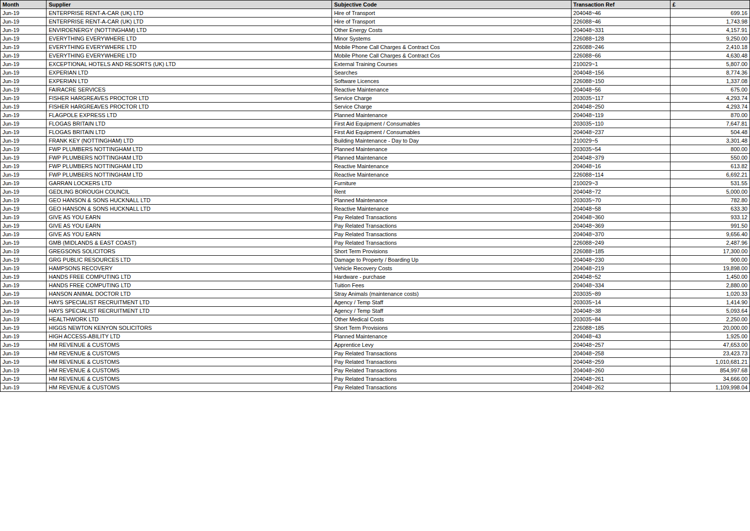| Month | Supplier | Subjective Code | Transaction Ref | £ |
| --- | --- | --- | --- | --- |
| Jun-19 | ENTERPRISE RENT-A-CAR (UK) LTD | Hire of Transport | 204048~46 | 699.16 |
| Jun-19 | ENTERPRISE RENT-A-CAR (UK) LTD | Hire of Transport | 226088~46 | 1,743.98 |
| Jun-19 | ENVIROENERGY (NOTTINGHAM) LTD | Other Energy Costs | 204048~331 | 4,157.91 |
| Jun-19 | EVERYTHING EVERYWHERE LTD | Minor Systems | 226088~128 | 9,250.00 |
| Jun-19 | EVERYTHING EVERYWHERE LTD | Mobile Phone Call Charges & Contract Cos | 226088~246 | 2,410.18 |
| Jun-19 | EVERYTHING EVERYWHERE LTD | Mobile Phone Call Charges & Contract Cos | 226088~66 | 4,630.48 |
| Jun-19 | EXCEPTIONAL HOTELS AND RESORTS (UK) LTD | External Training Courses | 210029~1 | 5,807.00 |
| Jun-19 | EXPERIAN LTD | Searches | 204048~156 | 8,774.36 |
| Jun-19 | EXPERIAN LTD | Software Licences | 226088~150 | 1,337.08 |
| Jun-19 | FAIRACRE SERVICES | Reactive Maintenance | 204048~56 | 675.00 |
| Jun-19 | FISHER HARGREAVES PROCTOR LTD | Service Charge | 203035~117 | 4,293.74 |
| Jun-19 | FISHER HARGREAVES PROCTOR LTD | Service Charge | 204048~250 | 4,293.74 |
| Jun-19 | FLAGPOLE EXPRESS LTD | Planned Maintenance | 204048~119 | 870.00 |
| Jun-19 | FLOGAS BRITAIN LTD | First Aid Equipment / Consumables | 203035~110 | 7,647.81 |
| Jun-19 | FLOGAS BRITAIN LTD | First Aid Equipment / Consumables | 204048~237 | 504.48 |
| Jun-19 | FRANK KEY (NOTTINGHAM) LTD | Building Maintenance - Day to Day | 210029~5 | 3,301.48 |
| Jun-19 | FWP PLUMBERS NOTTINGHAM LTD | Planned Maintenance | 203035~54 | 800.00 |
| Jun-19 | FWP PLUMBERS NOTTINGHAM LTD | Planned Maintenance | 204048~379 | 550.00 |
| Jun-19 | FWP PLUMBERS NOTTINGHAM LTD | Reactive Maintenance | 204048~16 | 613.82 |
| Jun-19 | FWP PLUMBERS NOTTINGHAM LTD | Reactive Maintenance | 226088~114 | 6,692.21 |
| Jun-19 | GARRAN LOCKERS LTD | Furniture | 210029~3 | 531.55 |
| Jun-19 | GEDLING BOROUGH COUNCIL | Rent | 204048~72 | 5,000.00 |
| Jun-19 | GEO HANSON & SONS HUCKNALL LTD | Planned Maintenance | 203035~70 | 782.80 |
| Jun-19 | GEO HANSON & SONS HUCKNALL LTD | Reactive Maintenance | 204048~58 | 633.30 |
| Jun-19 | GIVE AS YOU EARN | Pay Related Transactions | 204048~360 | 933.12 |
| Jun-19 | GIVE AS YOU EARN | Pay Related Transactions | 204048~369 | 991.50 |
| Jun-19 | GIVE AS YOU EARN | Pay Related Transactions | 204048~370 | 9,656.40 |
| Jun-19 | GMB (MIDLANDS & EAST COAST) | Pay Related Transactions | 226088~249 | 2,487.96 |
| Jun-19 | GREGSONS SOLICITORS | Short Term Provisions | 226088~185 | 17,300.00 |
| Jun-19 | GRG PUBLIC RESOURCES LTD | Damage to Property / Boarding Up | 204048~230 | 900.00 |
| Jun-19 | HAMPSONS RECOVERY | Vehicle Recovery Costs | 204048~219 | 19,898.00 |
| Jun-19 | HANDS FREE COMPUTING LTD | Hardware - purchase | 204048~52 | 1,450.00 |
| Jun-19 | HANDS FREE COMPUTING LTD | Tuition Fees | 204048~334 | 2,880.00 |
| Jun-19 | HANSON ANIMAL DOCTOR LTD | Stray Animals (maintenance costs) | 203035~89 | 1,020.33 |
| Jun-19 | HAYS SPECIALIST RECRUITMENT LTD | Agency / Temp Staff | 203035~14 | 1,414.90 |
| Jun-19 | HAYS SPECIALIST RECRUITMENT LTD | Agency / Temp Staff | 204048~38 | 5,093.64 |
| Jun-19 | HEALTHWORK LTD | Other Medical Costs | 203035~84 | 2,250.00 |
| Jun-19 | HIGGS NEWTON KENYON SOLICITORS | Short Term Provisions | 226088~185 | 20,000.00 |
| Jun-19 | HIGH ACCESS-ABILITY LTD | Planned Maintenance | 204048~43 | 1,925.00 |
| Jun-19 | HM REVENUE & CUSTOMS | Apprentice Levy | 204048~257 | 47,653.00 |
| Jun-19 | HM REVENUE & CUSTOMS | Pay Related Transactions | 204048~258 | 23,423.73 |
| Jun-19 | HM REVENUE & CUSTOMS | Pay Related Transactions | 204048~259 | 1,010,681.21 |
| Jun-19 | HM REVENUE & CUSTOMS | Pay Related Transactions | 204048~260 | 854,997.68 |
| Jun-19 | HM REVENUE & CUSTOMS | Pay Related Transactions | 204048~261 | 34,666.00 |
| Jun-19 | HM REVENUE & CUSTOMS | Pay Related Transactions | 204048~262 | 1,109,998.04 |